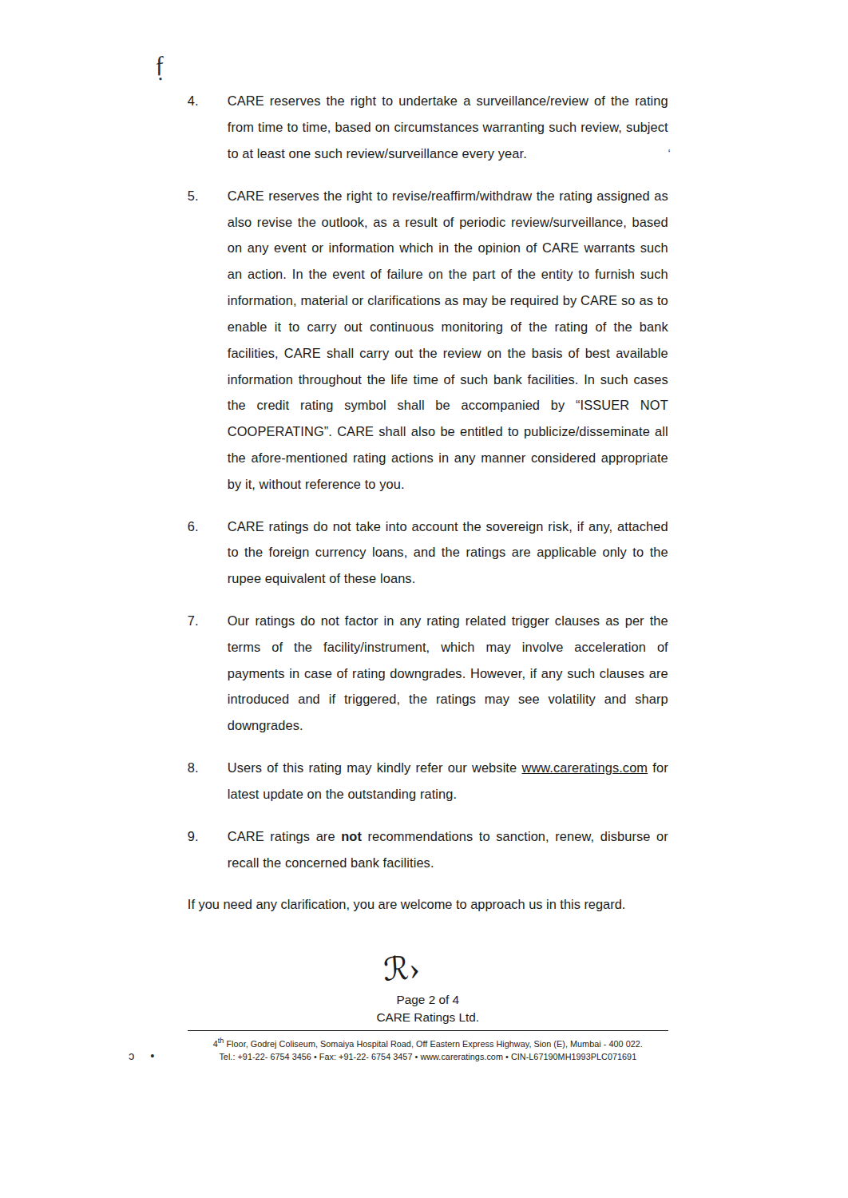ƒ •
‘
4. CARE reserves the right to undertake a surveillance/review of the rating from time to time, based on circumstances warranting such review, subject to at least one such review/surveillance every year.
5. CARE reserves the right to revise/reaffirm/withdraw the rating assigned as also revise the outlook, as a result of periodic review/surveillance, based on any event or information which in the opinion of CARE warrants such an action. In the event of failure on the part of the entity to furnish such information, material or clarifications as may be required by CARE so as to enable it to carry out continuous monitoring of the rating of the bank facilities, CARE shall carry out the review on the basis of best available information throughout the life time of such bank facilities. In such cases the credit rating symbol shall be accompanied by “ISSUER NOT COOPERATING”. CARE shall also be entitled to publicize/disseminate all the afore-mentioned rating actions in any manner considered appropriate by it, without reference to you.
6. CARE ratings do not take into account the sovereign risk, if any, attached to the foreign currency loans, and the ratings are applicable only to the rupee equivalent of these loans.
7. Our ratings do not factor in any rating related trigger clauses as per the terms of the facility/instrument, which may involve acceleration of payments in case of rating downgrades. However, if any such clauses are introduced and if triggered, the ratings may see volatility and sharp downgrades.
8. Users of this rating may kindly refer our website www.careratings.com for latest update on the outstanding rating.
9. CARE ratings are not recommendations to sanction, renew, disburse or recall the concerned bank facilities.
If you need any clarification, you are welcome to approach us in this regard.
ℛ›
Page 2 of 4
CARE Ratings Ltd.
4th Floor, Godrej Coliseum, Somaiya Hospital Road, Off Eastern Express Highway, Sion (E), Mumbai - 400 022.
Tel.: +91-22- 6754 3456 • Fax: +91-22- 6754 3457 • www.careratings.com • CIN-L67190MH1993PLC071691
ɔ •